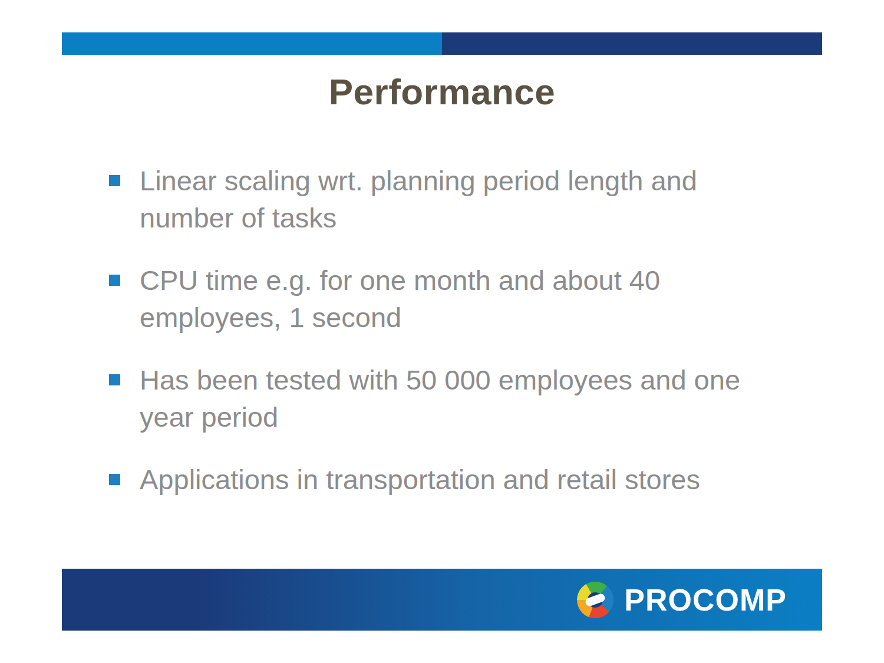Performance
Linear scaling wrt. planning period length and number of tasks
CPU time e.g. for one month and about 40 employees, 1 second
Has been tested with 50 000 employees and one year period
Applications in transportation and retail stores
PROCOMP